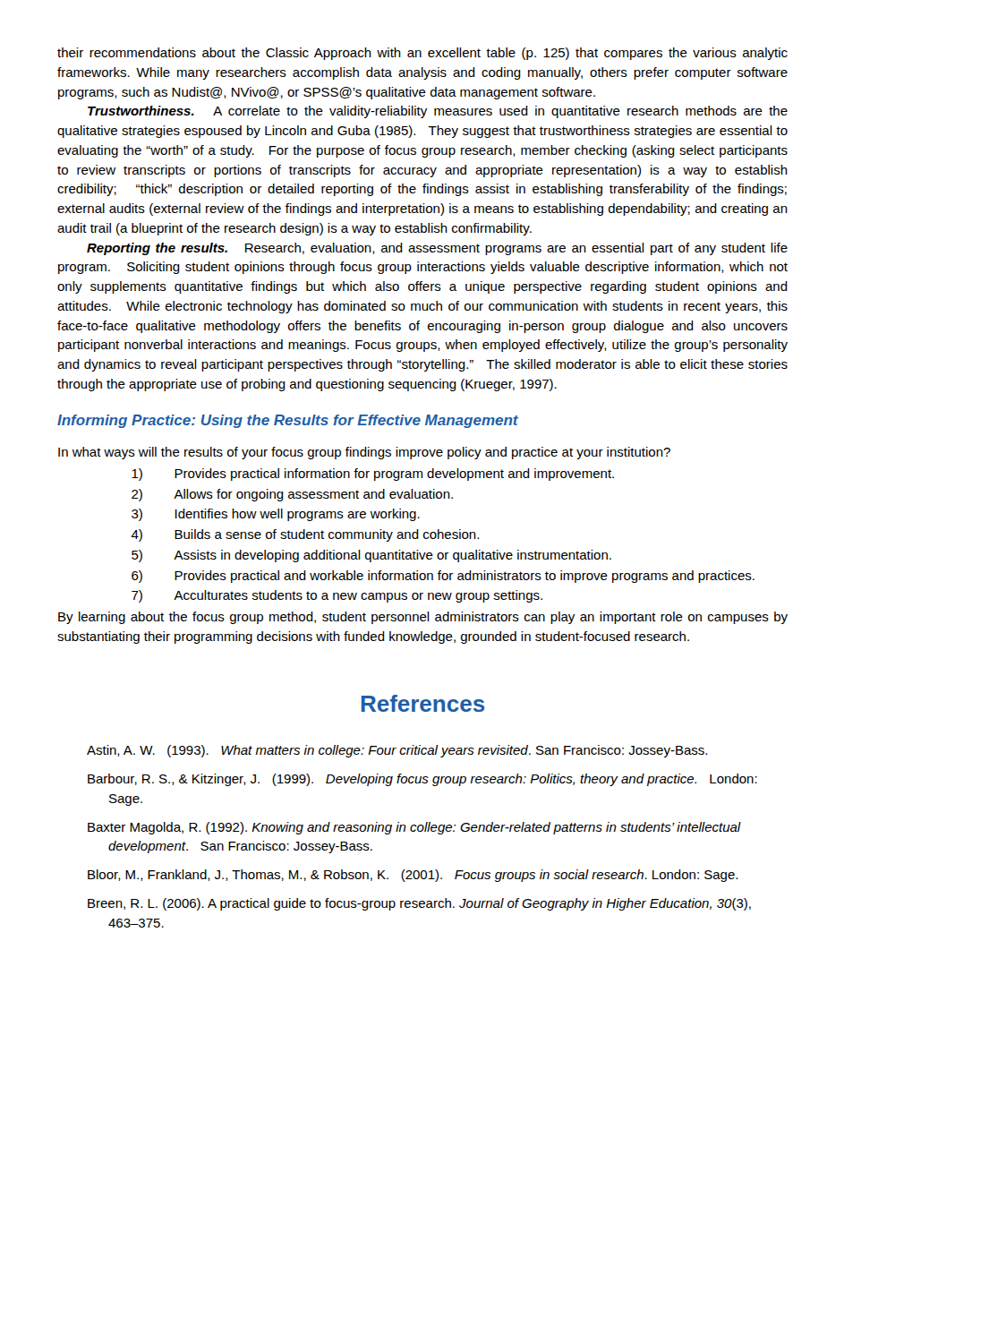their recommendations about the Classic Approach with an excellent table (p. 125) that compares the various analytic frameworks. While many researchers accomplish data analysis and coding manually, others prefer computer software programs, such as Nudist@, NVivo@, or SPSS@’s qualitative data management software.
Trustworthiness. A correlate to the validity-reliability measures used in quantitative research methods are the qualitative strategies espoused by Lincoln and Guba (1985). They suggest that trustworthiness strategies are essential to evaluating the “worth” of a study. For the purpose of focus group research, member checking (asking select participants to review transcripts or portions of transcripts for accuracy and appropriate representation) is a way to establish credibility; “thick” description or detailed reporting of the findings assist in establishing transferability of the findings; external audits (external review of the findings and interpretation) is a means to establishing dependability; and creating an audit trail (a blueprint of the research design) is a way to establish confirmability.
Reporting the results. Research, evaluation, and assessment programs are an essential part of any student life program. Soliciting student opinions through focus group interactions yields valuable descriptive information, which not only supplements quantitative findings but which also offers a unique perspective regarding student opinions and attitudes. While electronic technology has dominated so much of our communication with students in recent years, this face-to-face qualitative methodology offers the benefits of encouraging in-person group dialogue and also uncovers participant nonverbal interactions and meanings. Focus groups, when employed effectively, utilize the group’s personality and dynamics to reveal participant perspectives through “storytelling.” The skilled moderator is able to elicit these stories through the appropriate use of probing and questioning sequencing (Krueger, 1997).
Informing Practice: Using the Results for Effective Management
In what ways will the results of your focus group findings improve policy and practice at your institution?
1) Provides practical information for program development and improvement.
2) Allows for ongoing assessment and evaluation.
3) Identifies how well programs are working.
4) Builds a sense of student community and cohesion.
5) Assists in developing additional quantitative or qualitative instrumentation.
6) Provides practical and workable information for administrators to improve programs and practices.
7) Acculturates students to a new campus or new group settings.
By learning about the focus group method, student personnel administrators can play an important role on campuses by substantiating their programming decisions with funded knowledge, grounded in student-focused research.
References
Astin, A. W. (1993). What matters in college: Four critical years revisited. San Francisco: Jossey-Bass.
Barbour, R. S., & Kitzinger, J. (1999). Developing focus group research: Politics, theory and practice. London: Sage.
Baxter Magolda, R. (1992). Knowing and reasoning in college: Gender-related patterns in students’ intellectual development. San Francisco: Jossey-Bass.
Bloor, M., Frankland, J., Thomas, M., & Robson, K. (2001). Focus groups in social research. London: Sage.
Breen, R. L. (2006). A practical guide to focus-group research. Journal of Geography in Higher Education, 30(3), 463–375.